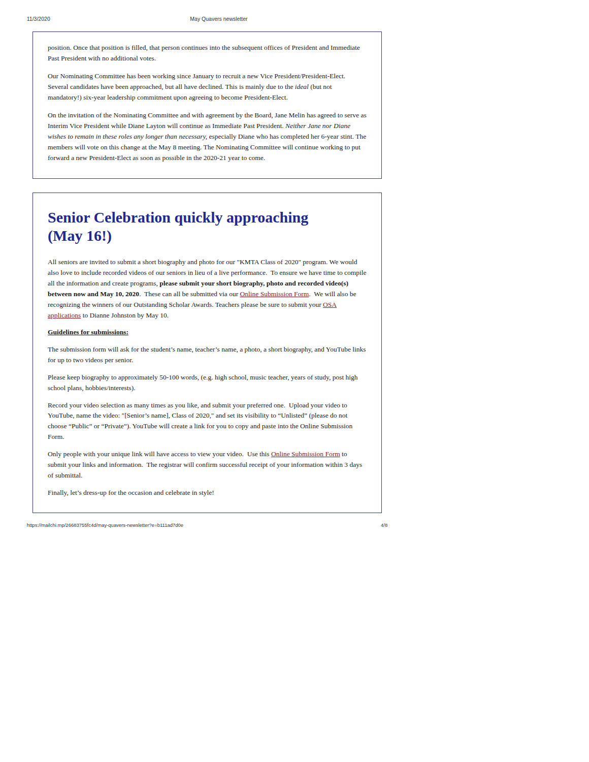11/3/2020
May Quavers newsletter
position. Once that position is filled, that person continues into the subsequent offices of President and Immediate Past President with no additional votes.
Our Nominating Committee has been working since January to recruit a new Vice President/President-Elect. Several candidates have been approached, but all have declined. This is mainly due to the ideal (but not mandatory!) six-year leadership commitment upon agreeing to become President-Elect.
On the invitation of the Nominating Committee and with agreement by the Board, Jane Melin has agreed to serve as Interim Vice President while Diane Layton will continue as Immediate Past President. Neither Jane nor Diane wishes to remain in these roles any longer than necessary, especially Diane who has completed her 6-year stint. The members will vote on this change at the May 8 meeting. The Nominating Committee will continue working to put forward a new President-Elect as soon as possible in the 2020-21 year to come.
Senior Celebration quickly approaching
(May 16!)
All seniors are invited to submit a short biography and photo for our "KMTA Class of 2020" program. We would also love to include recorded videos of our seniors in lieu of a live performance. To ensure we have time to compile all the information and create programs, please submit your short biography, photo and recorded video(s) between now and May 10, 2020. These can all be submitted via our Online Submission Form. We will also be recognizing the winners of our Outstanding Scholar Awards. Teachers please be sure to submit your OSA applications to Dianne Johnston by May 10.
Guidelines for submissions:
The submission form will ask for the student’s name, teacher’s name, a photo, a short biography, and YouTube links for up to two videos per senior.
Please keep biography to approximately 50-100 words, (e.g. high school, music teacher, years of study, post high school plans, hobbies/interests).
Record your video selection as many times as you like, and submit your preferred one. Upload your video to YouTube, name the video: "[Senior’s name], Class of 2020," and set its visibility to “Unlisted” (please do not choose “Public” or “Private”). YouTube will create a link for you to copy and paste into the Online Submission Form.
Only people with your unique link will have access to view your video. Use this Online Submission Form to submit your links and information. The registrar will confirm successful receipt of your information within 3 days of submittal.
Finally, let’s dress-up for the occasion and celebrate in style!
https://mailchi.mp/26683755fc4d/may-quavers-newsletter?e=b111ad7d0e
4/8